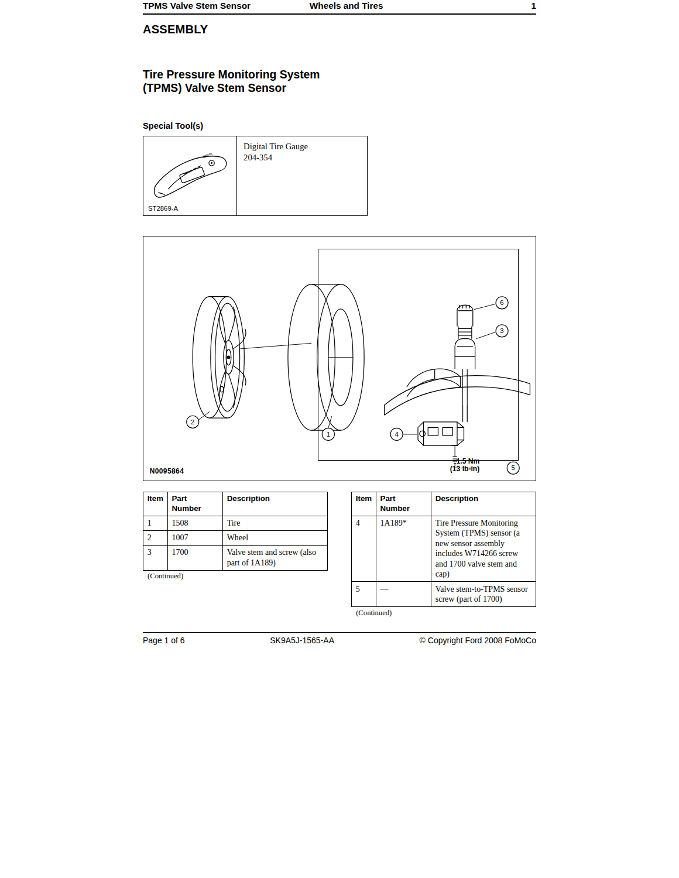TPMS Valve Stem Sensor
Wheels and Tires
1
ASSEMBLY
Tire Pressure Monitoring System
(TPMS) Valve Stem Sensor
Special Tool(s)
| 40PSI ST2869-A | Digital Tire Gauge 204-354 |
2 1 6 3 4 5 1.5 Nm (13 lb-in)
N0095864
| Item | Part Number | Description |
| --- | --- | --- |
| 1 | 1508 | Tire |
| 2 | 1007 | Wheel |
| 3 | 1700 | Valve stem and screw (also part of 1A189) |
(Continued)
| Item | Part Number | Description |
| --- | --- | --- |
| 4 | 1A189* | Tire Pressure Monitoring System (TPMS) sensor (a new sensor assembly includes W714266 screw and 1700 valve stem and cap) |
| 5 | — | Valve stem-to-TPMS sensor screw (part of 1700) |
(Continued)
Page 1 of 6
SK9A5J-1565-AA
© Copyright Ford 2008 FoMoCo